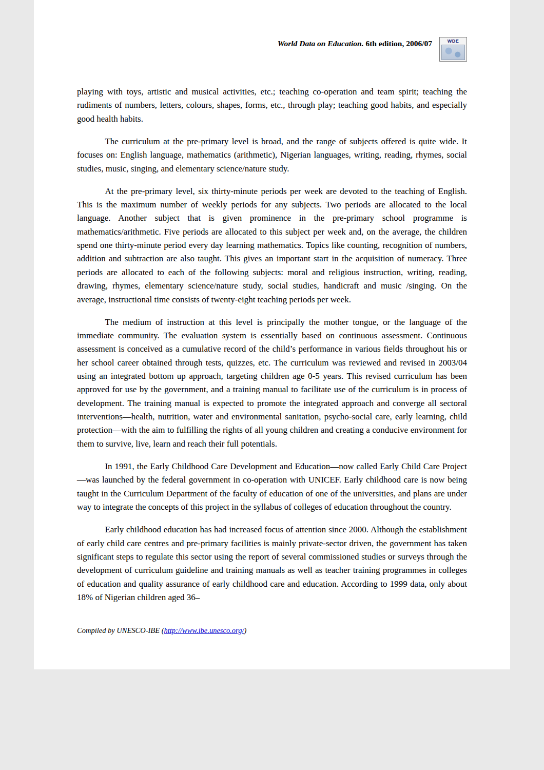World Data on Education. 6th edition, 2006/07
WDE
playing with toys, artistic and musical activities, etc.; teaching co-operation and team spirit; teaching the rudiments of numbers, letters, colours, shapes, forms, etc., through play; teaching good habits, and especially good health habits.
The curriculum at the pre-primary level is broad, and the range of subjects offered is quite wide. It focuses on: English language, mathematics (arithmetic), Nigerian languages, writing, reading, rhymes, social studies, music, singing, and elementary science/nature study.
At the pre-primary level, six thirty-minute periods per week are devoted to the teaching of English. This is the maximum number of weekly periods for any subjects. Two periods are allocated to the local language. Another subject that is given prominence in the pre-primary school programme is mathematics/arithmetic. Five periods are allocated to this subject per week and, on the average, the children spend one thirty-minute period every day learning mathematics. Topics like counting, recognition of numbers, addition and subtraction are also taught. This gives an important start in the acquisition of numeracy. Three periods are allocated to each of the following subjects: moral and religious instruction, writing, reading, drawing, rhymes, elementary science/nature study, social studies, handicraft and music /singing. On the average, instructional time consists of twenty-eight teaching periods per week.
The medium of instruction at this level is principally the mother tongue, or the language of the immediate community. The evaluation system is essentially based on continuous assessment. Continuous assessment is conceived as a cumulative record of the child’s performance in various fields throughout his or her school career obtained through tests, quizzes, etc. The curriculum was reviewed and revised in 2003/04 using an integrated bottom up approach, targeting children age 0-5 years. This revised curriculum has been approved for use by the government, and a training manual to facilitate use of the curriculum is in process of development. The training manual is expected to promote the integrated approach and converge all sectoral interventions—health, nutrition, water and environmental sanitation, psycho-social care, early learning, child protection—with the aim to fulfilling the rights of all young children and creating a conducive environment for them to survive, live, learn and reach their full potentials.
In 1991, the Early Childhood Care Development and Education—now called Early Child Care Project—was launched by the federal government in co-operation with UNICEF. Early childhood care is now being taught in the Curriculum Department of the faculty of education of one of the universities, and plans are under way to integrate the concepts of this project in the syllabus of colleges of education throughout the country.
Early childhood education has had increased focus of attention since 2000. Although the establishment of early child care centres and pre-primary facilities is mainly private-sector driven, the government has taken significant steps to regulate this sector using the report of several commissioned studies or surveys through the development of curriculum guideline and training manuals as well as teacher training programmes in colleges of education and quality assurance of early childhood care and education. According to 1999 data, only about 18% of Nigerian children aged 36–
Compiled by UNESCO-IBE (http://www.ibe.unesco.org/)